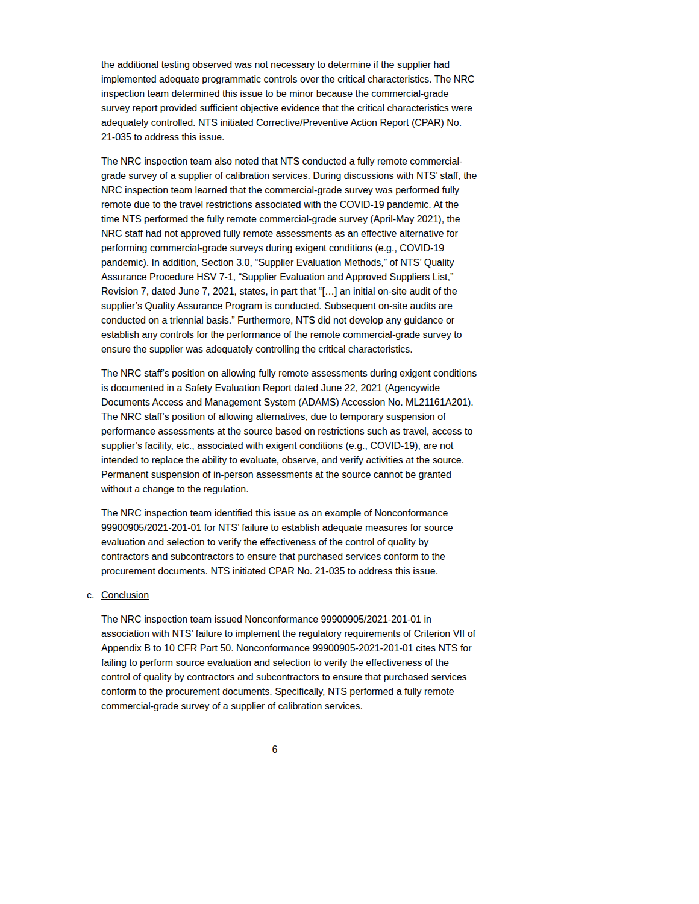the additional testing observed was not necessary to determine if the supplier had implemented adequate programmatic controls over the critical characteristics. The NRC inspection team determined this issue to be minor because the commercial-grade survey report provided sufficient objective evidence that the critical characteristics were adequately controlled. NTS initiated Corrective/Preventive Action Report (CPAR) No. 21-035 to address this issue.
The NRC inspection team also noted that NTS conducted a fully remote commercial-grade survey of a supplier of calibration services. During discussions with NTS’ staff, the NRC inspection team learned that the commercial-grade survey was performed fully remote due to the travel restrictions associated with the COVID-19 pandemic. At the time NTS performed the fully remote commercial-grade survey (April-May 2021), the NRC staff had not approved fully remote assessments as an effective alternative for performing commercial-grade surveys during exigent conditions (e.g., COVID-19 pandemic). In addition, Section 3.0, “Supplier Evaluation Methods,” of NTS’ Quality Assurance Procedure HSV 7-1, “Supplier Evaluation and Approved Suppliers List,” Revision 7, dated June 7, 2021, states, in part that “[…] an initial on-site audit of the supplier’s Quality Assurance Program is conducted. Subsequent on-site audits are conducted on a triennial basis.” Furthermore, NTS did not develop any guidance or establish any controls for the performance of the remote commercial-grade survey to ensure the supplier was adequately controlling the critical characteristics.
The NRC staff’s position on allowing fully remote assessments during exigent conditions is documented in a Safety Evaluation Report dated June 22, 2021 (Agencywide Documents Access and Management System (ADAMS) Accession No. ML21161A201). The NRC staff’s position of allowing alternatives, due to temporary suspension of performance assessments at the source based on restrictions such as travel, access to supplier’s facility, etc., associated with exigent conditions (e.g., COVID-19), are not intended to replace the ability to evaluate, observe, and verify activities at the source. Permanent suspension of in-person assessments at the source cannot be granted without a change to the regulation.
The NRC inspection team identified this issue as an example of Nonconformance 99900905/2021-201-01 for NTS’ failure to establish adequate measures for source evaluation and selection to verify the effectiveness of the control of quality by contractors and subcontractors to ensure that purchased services conform to the procurement documents. NTS initiated CPAR No. 21-035 to address this issue.
c. Conclusion
The NRC inspection team issued Nonconformance 99900905/2021-201-01 in association with NTS’ failure to implement the regulatory requirements of Criterion VII of Appendix B to 10 CFR Part 50. Nonconformance 99900905-2021-201-01 cites NTS for failing to perform source evaluation and selection to verify the effectiveness of the control of quality by contractors and subcontractors to ensure that purchased services conform to the procurement documents. Specifically, NTS performed a fully remote commercial-grade survey of a supplier of calibration services.
6